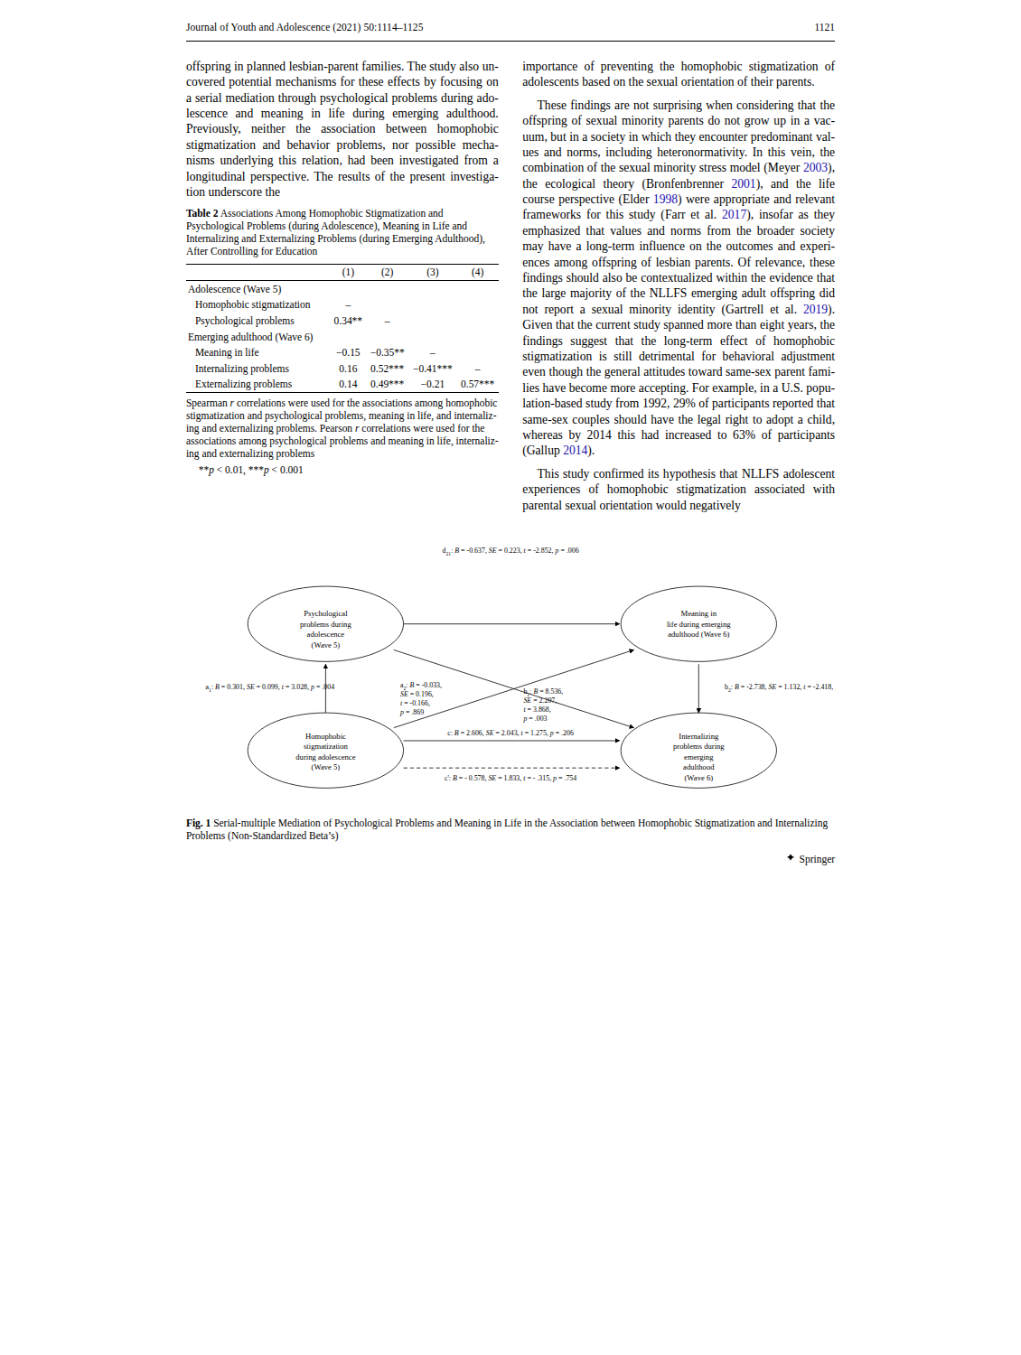Journal of Youth and Adolescence (2021) 50:1114–1125
1121
offspring in planned lesbian-parent families. The study also uncovered potential mechanisms for these effects by focusing on a serial mediation through psychological problems during adolescence and meaning in life during emerging adulthood. Previously, neither the association between homophobic stigmatization and behavior problems, nor possible mechanisms underlying this relation, had been investigated from a longitudinal perspective. The results of the present investigation underscore the
Table 2 Associations Among Homophobic Stigmatization and Psychological Problems (during Adolescence), Meaning in Life and Internalizing and Externalizing Problems (during Emerging Adulthood), After Controlling for Education
| | (1) | (2) | (3) | (4) |
| --- | --- | --- | --- | --- |
| Adolescence (Wave 5) | | | | |
| Homophobic stigmatization | – | | | |
| Psychological problems | 0.34** | – | | |
| Emerging adulthood (Wave 6) | | | | |
| Meaning in life | −0.15 | −0.35** | – | |
| Internalizing problems | 0.16 | 0.52*** | −0.41*** | – |
| Externalizing problems | 0.14 | 0.49*** | −0.21 | 0.57*** |
Spearman r correlations were used for the associations among homophobic stigmatization and psychological problems, meaning in life, and internalizing and externalizing problems. Pearson r correlations were used for the associations among psychological problems and meaning in life, internalizing and externalizing problems
**p < 0.01, ***p < 0.001
importance of preventing the homophobic stigmatization of adolescents based on the sexual orientation of their parents.
These findings are not surprising when considering that the offspring of sexual minority parents do not grow up in a vacuum, but in a society in which they encounter predominant values and norms, including heteronormativity. In this vein, the combination of the sexual minority stress model (Meyer 2003), the ecological theory (Bronfenbrenner 2001), and the life course perspective (Elder 1998) were appropriate and relevant frameworks for this study (Farr et al. 2017), insofar as they emphasized that values and norms from the broader society may have a long-term influence on the outcomes and experiences among offspring of lesbian parents. Of relevance, these findings should also be contextualized within the evidence that the large majority of the NLLFS emerging adult offspring did not report a sexual minority identity (Gartrell et al. 2019). Given that the current study spanned more than eight years, the findings suggest that the long-term effect of homophobic stigmatization is still detrimental for behavioral adjustment even though the general attitudes toward same-sex parent families have become more accepting. For example, in a U.S. population-based study from 1992, 29% of participants reported that same-sex couples should have the legal right to adopt a child, whereas by 2014 this had increased to 63% of participants (Gallup 2014).
This study confirmed its hypothesis that NLLFS adolescent experiences of homophobic stigmatization associated with parental sexual orientation would negatively
Psychological problems during adolescence (Wave 5) Meaning in life during emerging adulthood (Wave 6) Homophobic stigmatization during adolescence (Wave 5) Internalizing problems during emerging adulthood (Wave 6) d21: B = -0.637, SE = 0.223, t = -2.852, p = .006 a1: B = 0.301, SE = 0.099, t = 3.028, p = .004 a2: B = -0.033, SE = 0.196, t = -0.166, p = .869 b1: B = 8.536, SE = 2.207, t = 3.868, p = .003 b2: B = -2.738, SE = 1.132, t = -2.418, p = .0183 c: B = 2.606, SE = 2.043, t = 1.275, p = .206 c': B = - 0.578, SE = 1.833, t = - .315, p = .754
Fig. 1 Serial-multiple Mediation of Psychological Problems and Meaning in Life in the Association between Homophobic Stigmatization and Internalizing Problems (Non-Standardized Beta’s)
Springer